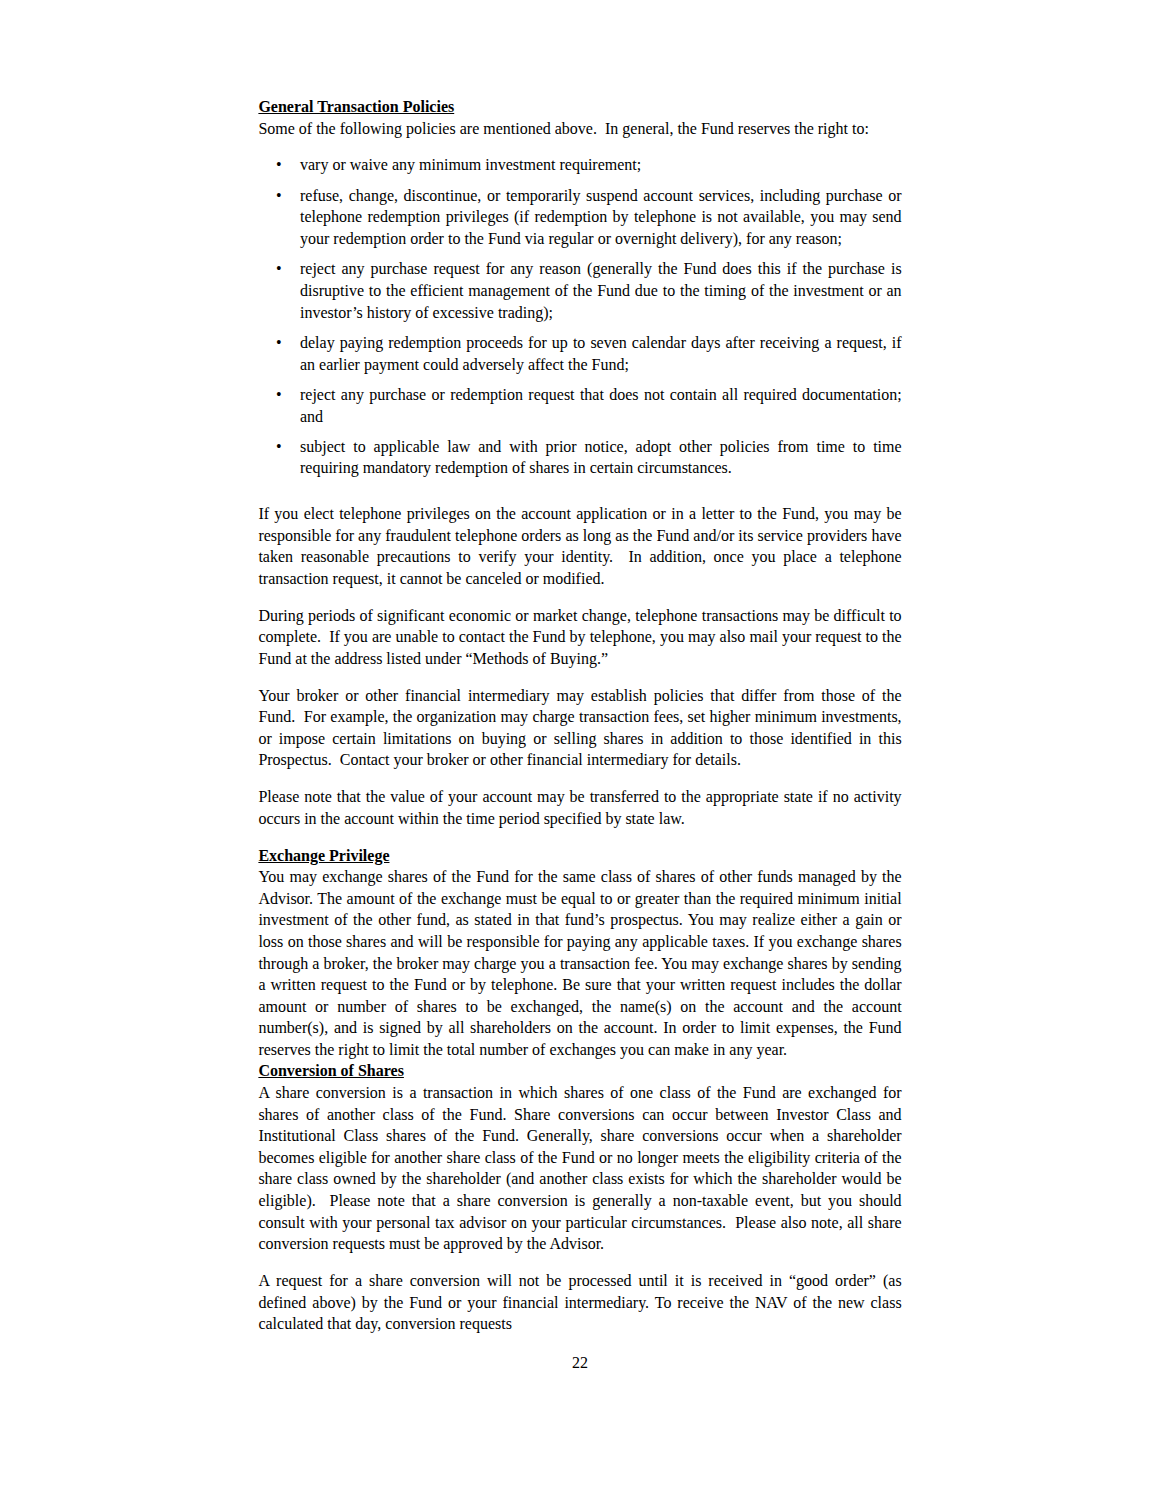General Transaction Policies
Some of the following policies are mentioned above. In general, the Fund reserves the right to:
vary or waive any minimum investment requirement;
refuse, change, discontinue, or temporarily suspend account services, including purchase or telephone redemption privileges (if redemption by telephone is not available, you may send your redemption order to the Fund via regular or overnight delivery), for any reason;
reject any purchase request for any reason (generally the Fund does this if the purchase is disruptive to the efficient management of the Fund due to the timing of the investment or an investor’s history of excessive trading);
delay paying redemption proceeds for up to seven calendar days after receiving a request, if an earlier payment could adversely affect the Fund;
reject any purchase or redemption request that does not contain all required documentation; and
subject to applicable law and with prior notice, adopt other policies from time to time requiring mandatory redemption of shares in certain circumstances.
If you elect telephone privileges on the account application or in a letter to the Fund, you may be responsible for any fraudulent telephone orders as long as the Fund and/or its service providers have taken reasonable precautions to verify your identity. In addition, once you place a telephone transaction request, it cannot be canceled or modified.
During periods of significant economic or market change, telephone transactions may be difficult to complete. If you are unable to contact the Fund by telephone, you may also mail your request to the Fund at the address listed under “Methods of Buying.”
Your broker or other financial intermediary may establish policies that differ from those of the Fund. For example, the organization may charge transaction fees, set higher minimum investments, or impose certain limitations on buying or selling shares in addition to those identified in this Prospectus. Contact your broker or other financial intermediary for details.
Please note that the value of your account may be transferred to the appropriate state if no activity occurs in the account within the time period specified by state law.
Exchange Privilege
You may exchange shares of the Fund for the same class of shares of other funds managed by the Advisor. The amount of the exchange must be equal to or greater than the required minimum initial investment of the other fund, as stated in that fund’s prospectus. You may realize either a gain or loss on those shares and will be responsible for paying any applicable taxes. If you exchange shares through a broker, the broker may charge you a transaction fee. You may exchange shares by sending a written request to the Fund or by telephone. Be sure that your written request includes the dollar amount or number of shares to be exchanged, the name(s) on the account and the account number(s), and is signed by all shareholders on the account. In order to limit expenses, the Fund reserves the right to limit the total number of exchanges you can make in any year.
Conversion of Shares
A share conversion is a transaction in which shares of one class of the Fund are exchanged for shares of another class of the Fund. Share conversions can occur between Investor Class and Institutional Class shares of the Fund. Generally, share conversions occur when a shareholder becomes eligible for another share class of the Fund or no longer meets the eligibility criteria of the share class owned by the shareholder (and another class exists for which the shareholder would be eligible). Please note that a share conversion is generally a non-taxable event, but you should consult with your personal tax advisor on your particular circumstances. Please also note, all share conversion requests must be approved by the Advisor.
A request for a share conversion will not be processed until it is received in “good order” (as defined above) by the Fund or your financial intermediary. To receive the NAV of the new class calculated that day, conversion requests
22